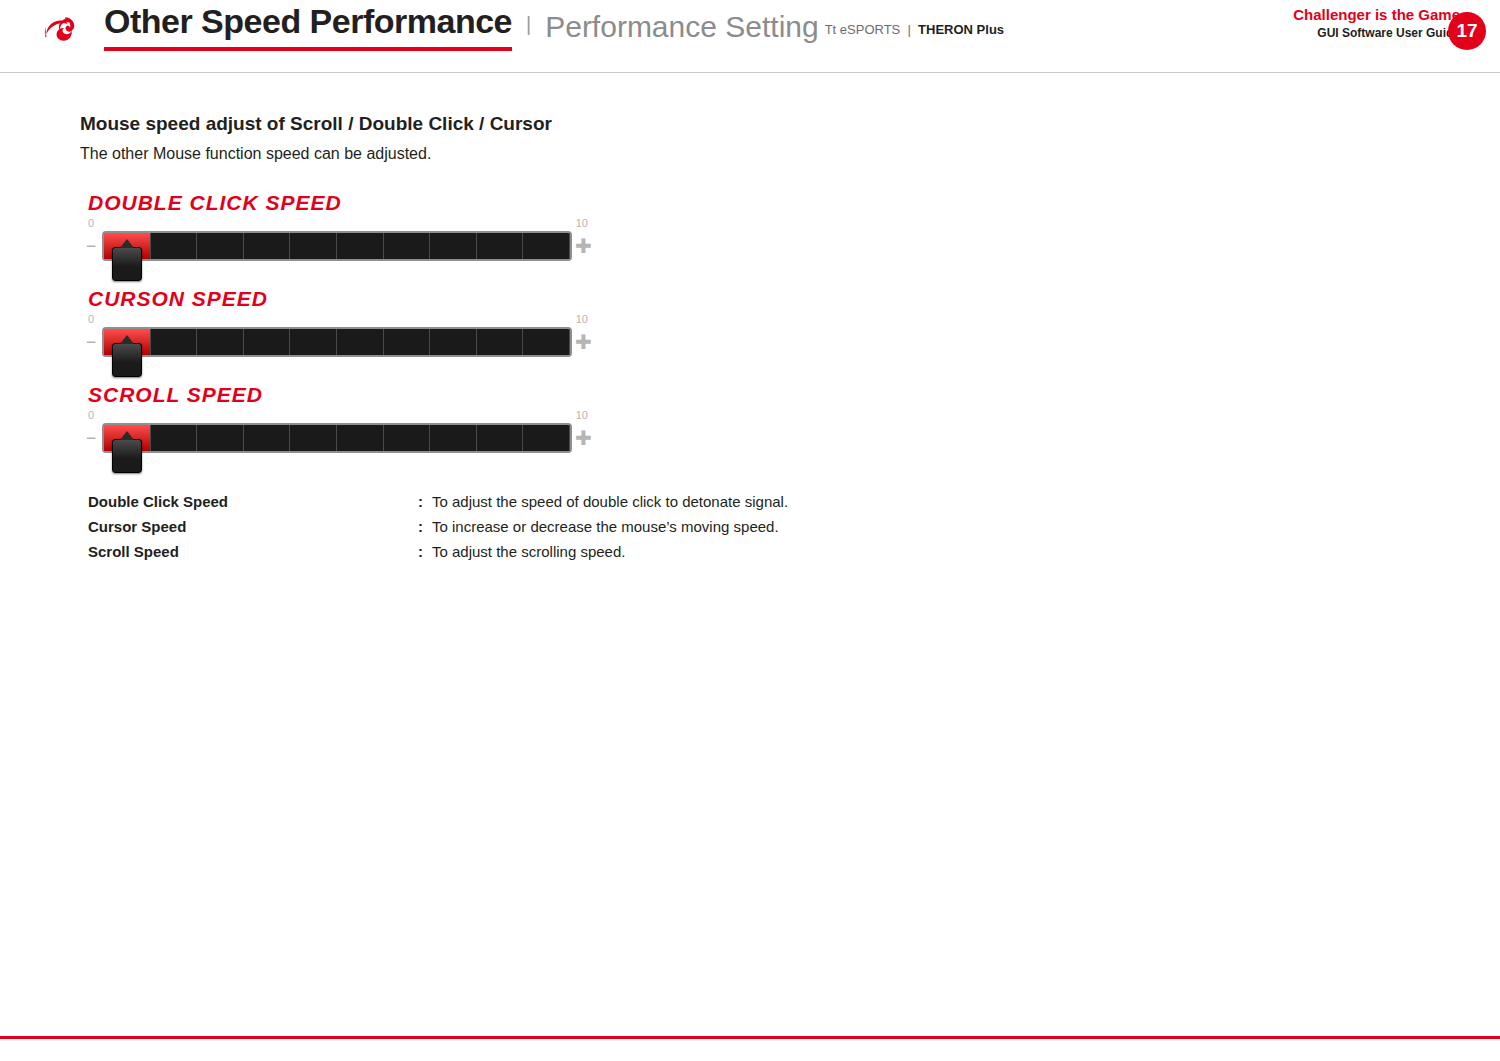Other Speed Performance
|
Performance Setting
Tt eSPORTS | THERON Plus
Challenger is the Game
GUI Software User Guide
17
Mouse speed adjust of Scroll / Double Click / Cursor
The other Mouse function speed can be adjusted.
Double Click Speed
0 10
−
✚
Curson Speed
0 10
−
✚
Scroll Speed
0 10
−
✚
Double Click Speed
:
To adjust the speed of double click to detonate signal.
Cursor Speed
:
To increase or decrease the mouse’s moving speed.
Scroll Speed
:
To adjust the scrolling speed.